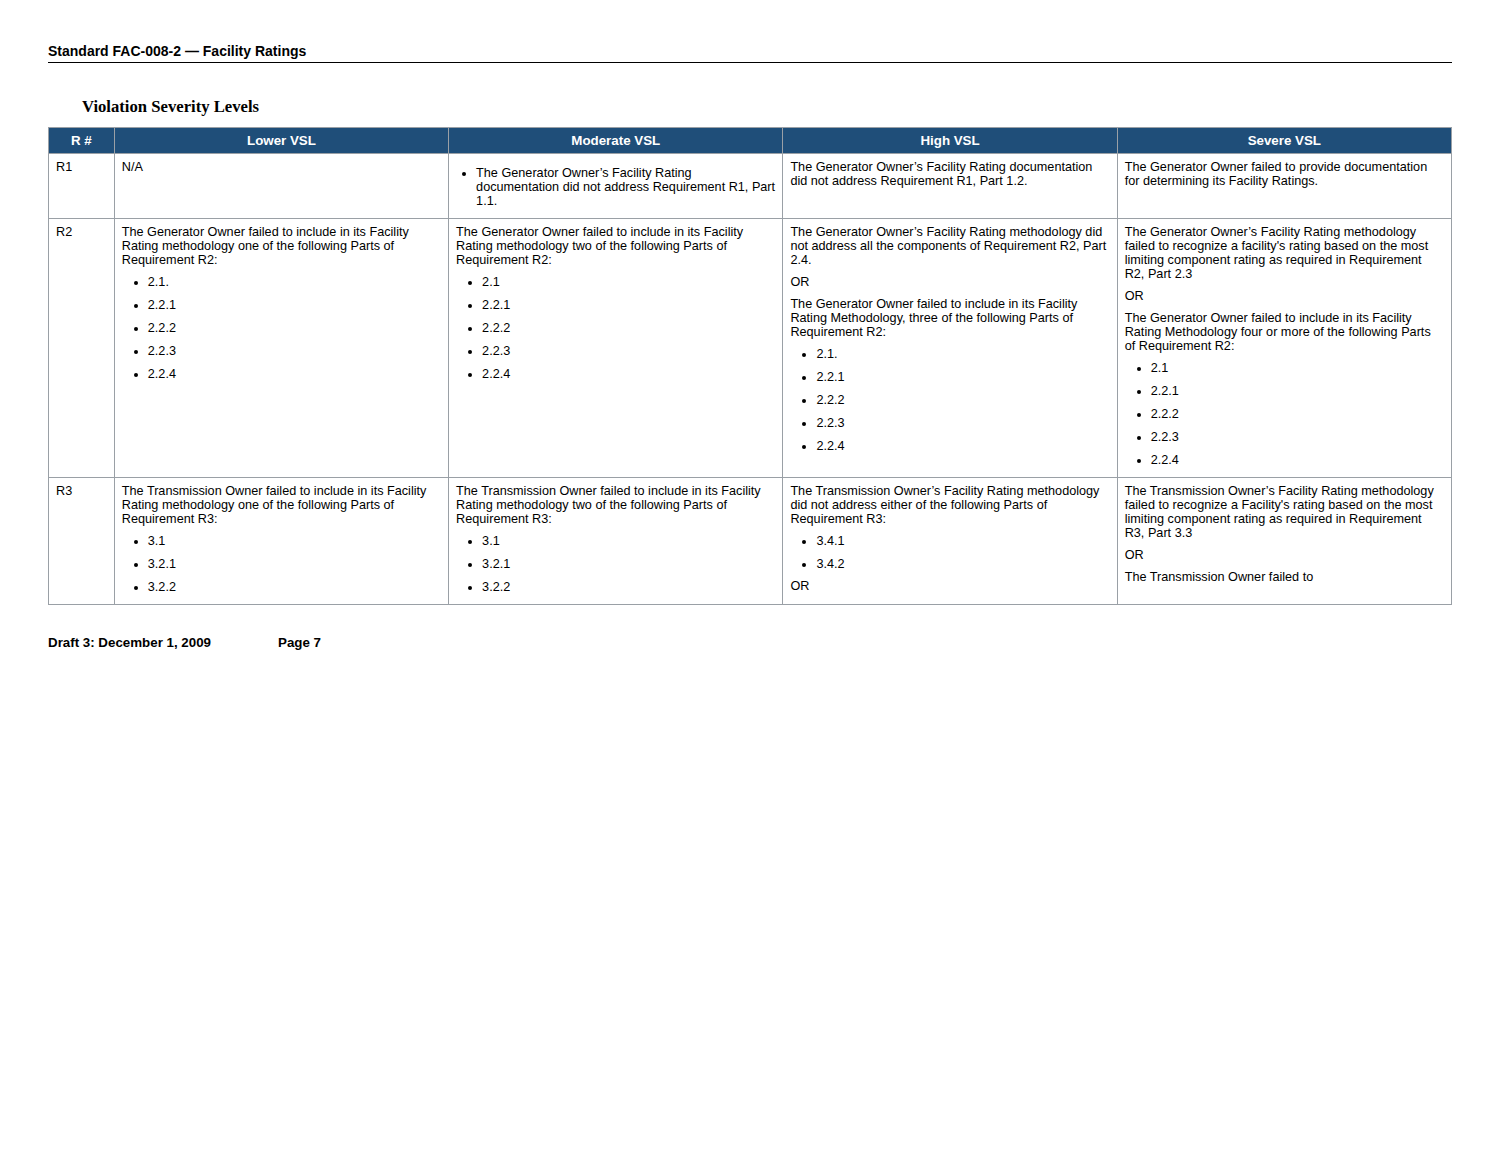Standard FAC-008-2 — Facility Ratings
Violation Severity Levels
| R # | Lower VSL | Moderate VSL | High VSL | Severe VSL |
| --- | --- | --- | --- | --- |
| R1 | N/A | The Generator Owner’s Facility Rating documentation did not address Requirement R1, Part 1.1. | The Generator Owner’s Facility Rating documentation did not address Requirement R1, Part 1.2. | The Generator Owner failed to provide documentation for determining its Facility Ratings. |
| R2 | The Generator Owner failed to include in its Facility Rating methodology one of the following Parts of Requirement R2: 2.1. 2.2.1 2.2.2 2.2.3 2.2.4 | The Generator Owner failed to include in its Facility Rating methodology two of the following Parts of Requirement R2: 2.1 2.2.1 2.2.2 2.2.3 2.2.4 | The Generator Owner’s Facility Rating methodology did not address all the components of Requirement R2, Part 2.4. OR The Generator Owner failed to include in its Facility Rating Methodology, three of the following Parts of Requirement R2: 2.1. 2.2.1 2.2.2 2.2.3 2.2.4 | The Generator Owner’s Facility Rating methodology failed to recognize a facility's rating based on the most limiting component rating as required in Requirement R2, Part 2.3 OR The Generator Owner failed to include in its Facility Rating Methodology four or more of the following Parts of Requirement R2: 2.1 2.2.1 2.2.2 2.2.3 2.2.4 |
| R3 | The Transmission Owner failed to include in its Facility Rating methodology one of the following Parts of Requirement R3: 3.1 3.2.1 3.2.2 | The Transmission Owner failed to include in its Facility Rating methodology two of the following Parts of Requirement R3: 3.1 3.2.1 3.2.2 | The Transmission Owner’s Facility Rating methodology did not address either of the following Parts of Requirement R3: 3.4.1 3.4.2 OR | The Transmission Owner’s Facility Rating methodology failed to recognize a Facility's rating based on the most limiting component rating as required in Requirement R3, Part 3.3 OR The Transmission Owner failed to |
Draft 3: December 1, 2009 Page 7